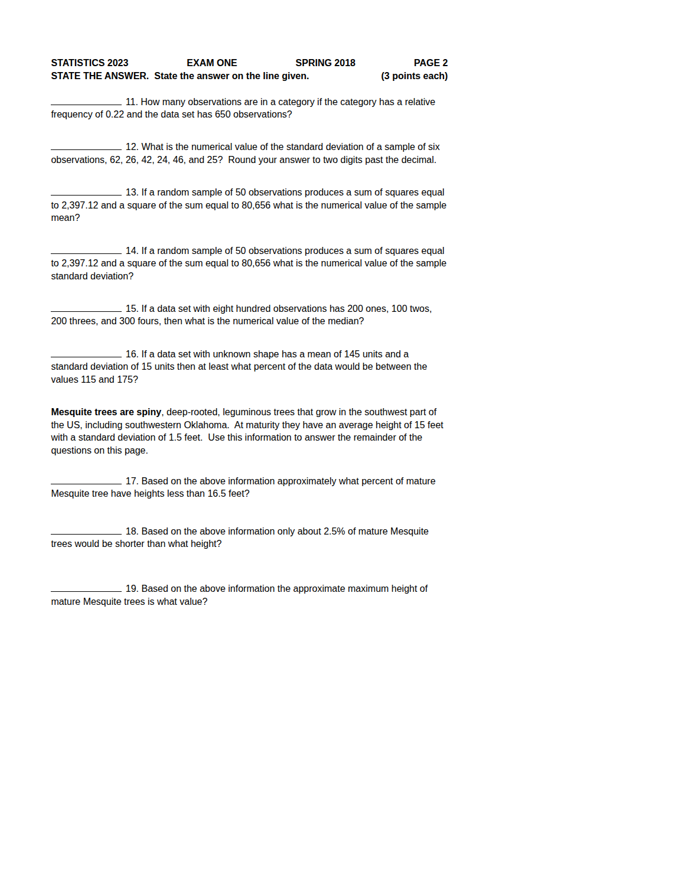STATISTICS 2023 EXAM ONE SPRING 2018 PAGE 2
STATE THE ANSWER. State the answer on the line given.(3 points each)
11. How many observations are in a category if the category has a relative frequency of 0.22 and the data set has 650 observations?
12. What is the numerical value of the standard deviation of a sample of six observations, 62, 26, 42, 24, 46, and 25? Round your answer to two digits past the decimal.
13. If a random sample of 50 observations produces a sum of squares equal to 2,397.12 and a square of the sum equal to 80,656 what is the numerical value of the sample mean?
14. If a random sample of 50 observations produces a sum of squares equal to 2,397.12 and a square of the sum equal to 80,656 what is the numerical value of the sample standard deviation?
15. If a data set with eight hundred observations has 200 ones, 100 twos, 200 threes, and 300 fours, then what is the numerical value of the median?
16. If a data set with unknown shape has a mean of 145 units and a standard deviation of 15 units then at least what percent of the data would be between the values 115 and 175?
Mesquite trees are spiny, deep-rooted, leguminous trees that grow in the southwest part of the US, including southwestern Oklahoma. At maturity they have an average height of 15 feet with a standard deviation of 1.5 feet. Use this information to answer the remainder of the questions on this page.
17. Based on the above information approximately what percent of mature Mesquite tree have heights less than 16.5 feet?
18. Based on the above information only about 2.5% of mature Mesquite trees would be shorter than what height?
19. Based on the above information the approximate maximum height of mature Mesquite trees is what value?